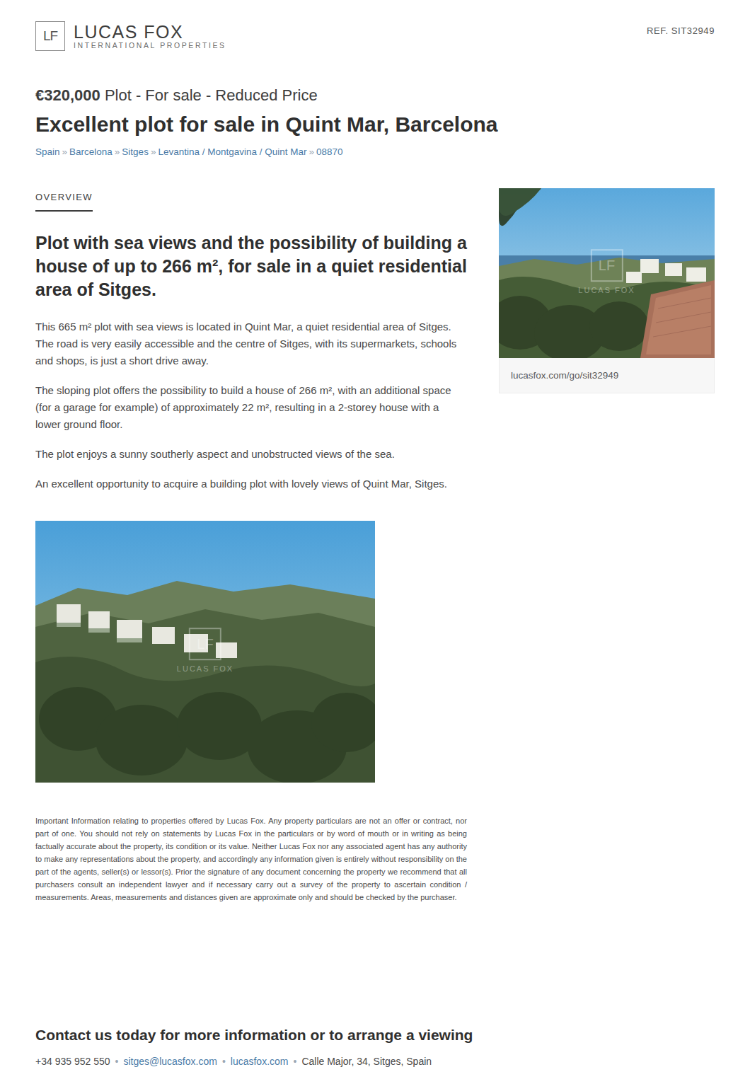LF
LUCAS FOX
INTERNATIONAL PROPERTIES
REF. SIT32949
€320,000 Plot - For sale - Reduced Price
Excellent plot for sale in Quint Mar, Barcelona
Spain»Barcelona»Sitges»Levantina / Montgavina / Quint Mar»08870
OVERVIEW
Plot with sea views and the possibility of building a house of up to 266 m², for sale in a quiet residential area of Sitges.
This 665 m² plot with sea views is located in Quint Mar, a quiet residential area of Sitges. The road is very easily accessible and the centre of Sitges, with its supermarkets, schools and shops, is just a short drive away.
The sloping plot offers the possibility to build a house of 266 m², with an additional space (for a garage for example) of approximately 22 m², resulting in a 2-storey house with a lower ground floor.
The plot enjoys a sunny southerly aspect and unobstructed views of the sea.
An excellent opportunity to acquire a building plot with lovely views of Quint Mar, Sitges.
LF
LUCAS FOX
Important Information relating to properties offered by Lucas Fox. Any property particulars are not an offer or contract, nor part of one. You should not rely on statements by Lucas Fox in the particulars or by word of mouth or in writing as being factually accurate about the property, its condition or its value. Neither Lucas Fox nor any associated agent has any authority to make any representations about the property, and accordingly any information given is entirely without responsibility on the part of the agents, seller(s) or lessor(s). Prior the signature of any document concerning the property we recommend that all purchasers consult an independent lawyer and if necessary carry out a survey of the property to ascertain condition / measurements. Areas, measurements and distances given are approximate only and should be checked by the purchaser.
LF
LUCAS FOX
lucasfox.com/go/sit32949
Contact us today for more information or to arrange a viewing
+34 935 952 550•sitges@lucasfox.com•lucasfox.com•Calle Major, 34, Sitges, Spain